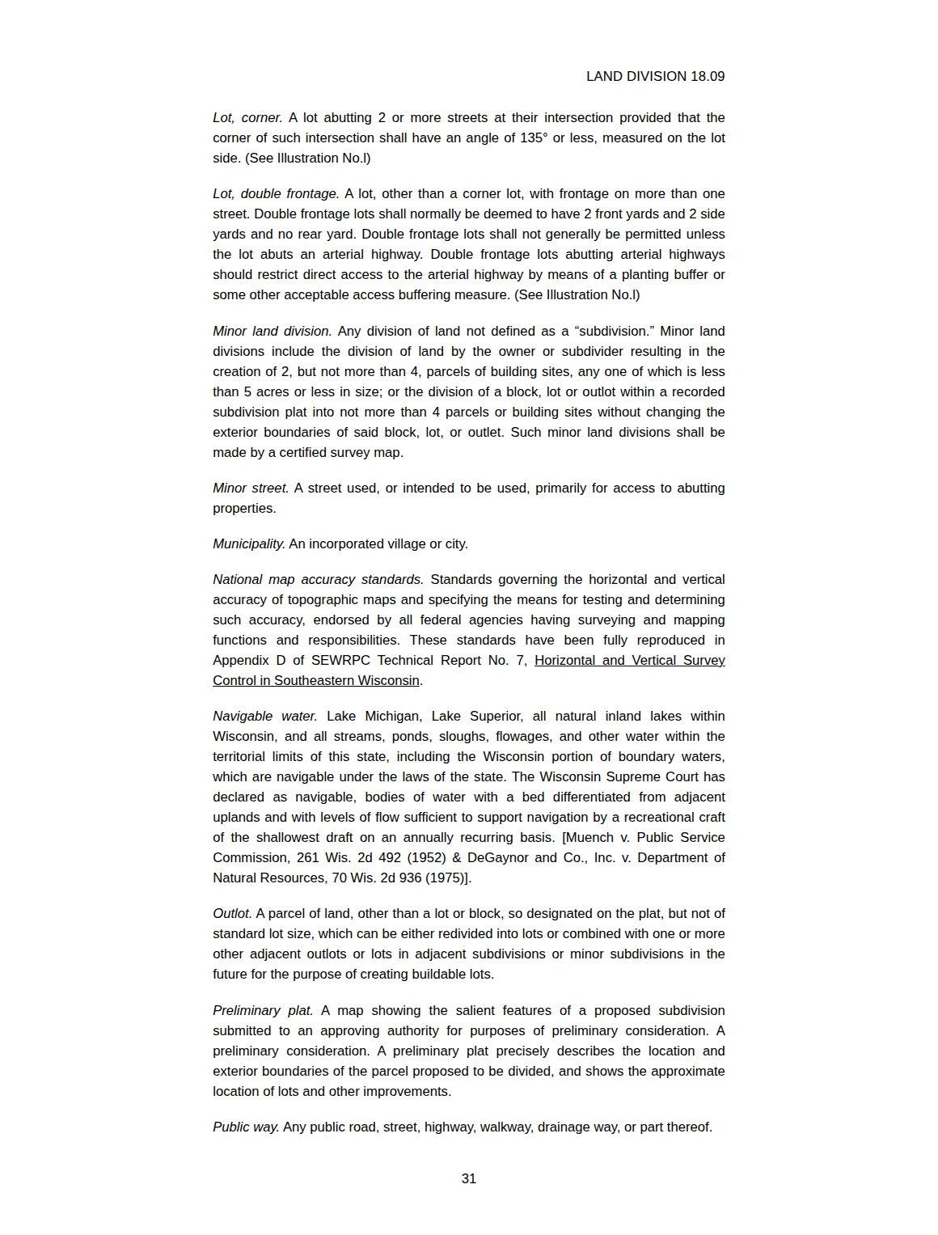LAND DIVISION 18.09
Lot, corner. A lot abutting 2 or more streets at their intersection provided that the corner of such intersection shall have an angle of 135° or less, measured on the lot side. (See Illustration No.l)
Lot, double frontage. A lot, other than a corner lot, with frontage on more than one street. Double frontage lots shall normally be deemed to have 2 front yards and 2 side yards and no rear yard. Double frontage lots shall not generally be permitted unless the lot abuts an arterial highway. Double frontage lots abutting arterial highways should restrict direct access to the arterial highway by means of a planting buffer or some other acceptable access buffering measure. (See Illustration No.l)
Minor land division. Any division of land not defined as a “subdivision.” Minor land divisions include the division of land by the owner or subdivider resulting in the creation of 2, but not more than 4, parcels of building sites, any one of which is less than 5 acres or less in size; or the division of a block, lot or outlot within a recorded subdivision plat into not more than 4 parcels or building sites without changing the exterior boundaries of said block, lot, or outlet. Such minor land divisions shall be made by a certified survey map.
Minor street. A street used, or intended to be used, primarily for access to abutting properties.
Municipality. An incorporated village or city.
National map accuracy standards. Standards governing the horizontal and vertical accuracy of topographic maps and specifying the means for testing and determining such accuracy, endorsed by all federal agencies having surveying and mapping functions and responsibilities. These standards have been fully reproduced in Appendix D of SEWRPC Technical Report No. 7, Horizontal and Vertical Survey Control in Southeastern Wisconsin.
Navigable water. Lake Michigan, Lake Superior, all natural inland lakes within Wisconsin, and all streams, ponds, sloughs, flowages, and other water within the territorial limits of this state, including the Wisconsin portion of boundary waters, which are navigable under the laws of the state. The Wisconsin Supreme Court has declared as navigable, bodies of water with a bed differentiated from adjacent uplands and with levels of flow sufficient to support navigation by a recreational craft of the shallowest draft on an annually recurring basis. [Muench v. Public Service Commission, 261 Wis. 2d 492 (1952) & DeGaynor and Co., Inc. v. Department of Natural Resources, 70 Wis. 2d 936 (1975)].
Outlot. A parcel of land, other than a lot or block, so designated on the plat, but not of standard lot size, which can be either redivided into lots or combined with one or more other adjacent outlots or lots in adjacent subdivisions or minor subdivisions in the future for the purpose of creating buildable lots.
Preliminary plat. A map showing the salient features of a proposed subdivision submitted to an approving authority for purposes of preliminary consideration. A preliminary consideration. A preliminary plat precisely describes the location and exterior boundaries of the parcel proposed to be divided, and shows the approximate location of lots and other improvements.
Public way. Any public road, street, highway, walkway, drainage way, or part thereof.
31